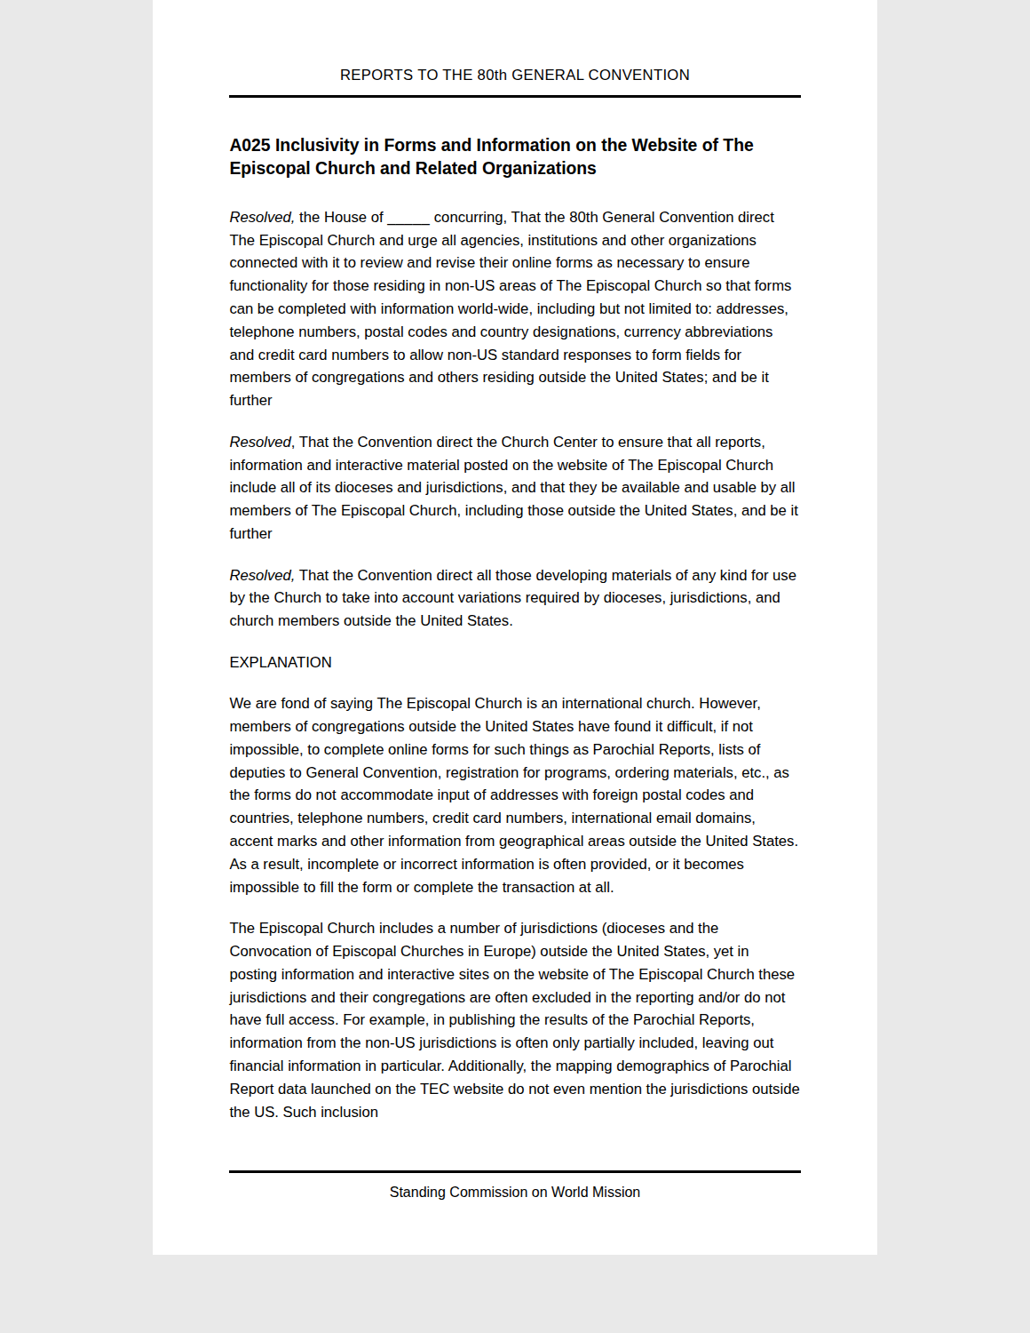REPORTS TO THE 80th GENERAL CONVENTION
A025 Inclusivity in Forms and Information on the Website of The Episcopal Church and Related Organizations
Resolved, the House of _____ concurring, That the 80th General Convention direct The Episcopal Church and urge all agencies, institutions and other organizations connected with it to review and revise their online forms as necessary to ensure functionality for those residing in non-US areas of The Episcopal Church so that forms can be completed with information world-wide, including but not limited to: addresses, telephone numbers, postal codes and country designations, currency abbreviations and credit card numbers to allow non-US standard responses to form fields for members of congregations and others residing outside the United States; and be it further
Resolved, That the Convention direct the Church Center to ensure that all reports, information and interactive material posted on the website of The Episcopal Church include all of its dioceses and jurisdictions, and that they be available and usable by all members of The Episcopal Church, including those outside the United States, and be it further
Resolved, That the Convention direct all those developing materials of any kind for use by the Church to take into account variations required by dioceses, jurisdictions, and church members outside the United States.
EXPLANATION
We are fond of saying The Episcopal Church is an international church. However, members of congregations outside the United States have found it difficult, if not impossible, to complete online forms for such things as Parochial Reports, lists of deputies to General Convention, registration for programs, ordering materials, etc., as the forms do not accommodate input of addresses with foreign postal codes and countries, telephone numbers, credit card numbers, international email domains, accent marks and other information from geographical areas outside the United States. As a result, incomplete or incorrect information is often provided, or it becomes impossible to fill the form or complete the transaction at all.
The Episcopal Church includes a number of jurisdictions (dioceses and the Convocation of Episcopal Churches in Europe) outside the United States, yet in posting information and interactive sites on the website of The Episcopal Church these jurisdictions and their congregations are often excluded in the reporting and/or do not have full access. For example, in publishing the results of the Parochial Reports, information from the non-US jurisdictions is often only partially included, leaving out financial information in particular. Additionally, the mapping demographics of Parochial Report data launched on the TEC website do not even mention the jurisdictions outside the US. Such inclusion
Standing Commission on World Mission